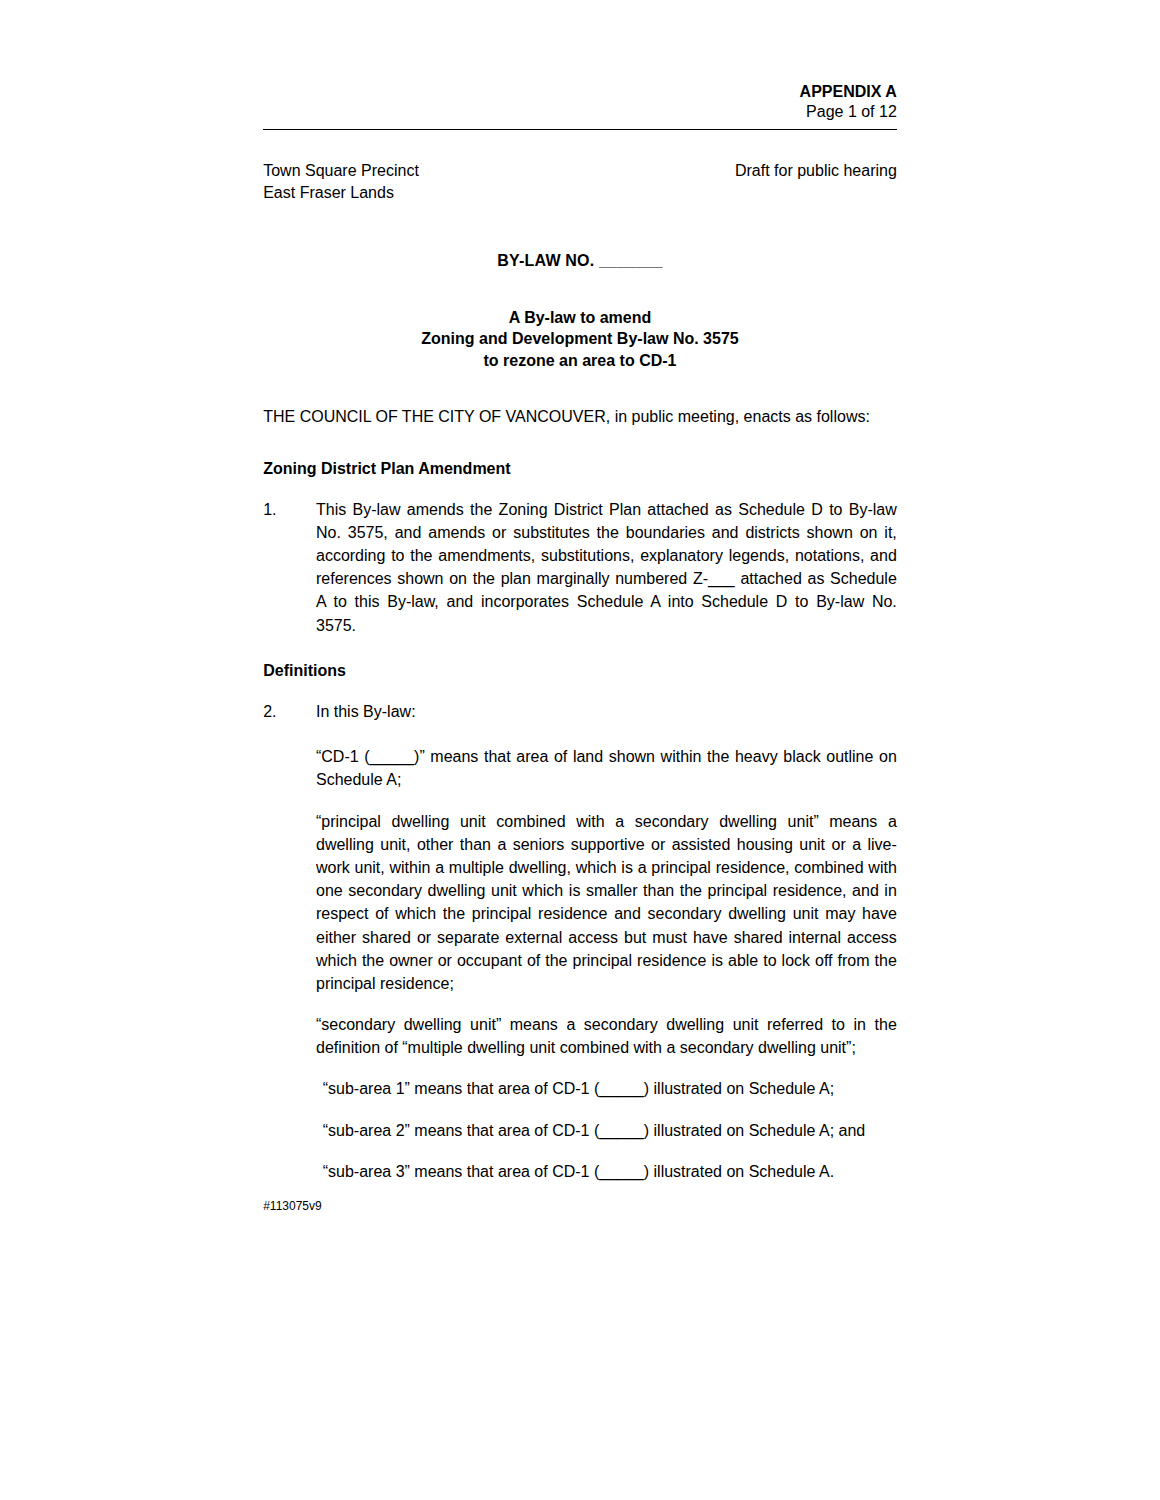APPENDIX A
Page 1 of 12
Town Square Precinct
East Fraser Lands
Draft for public hearing
BY-LAW NO. _______
A By-law to amend
Zoning and Development By-law No. 3575
to rezone an area to CD-1
THE COUNCIL OF THE CITY OF VANCOUVER, in public meeting, enacts as follows:
Zoning District Plan Amendment
1.
This By-law amends the Zoning District Plan attached as Schedule D to By-law No. 3575, and amends or substitutes the boundaries and districts shown on it, according to the amendments, substitutions, explanatory legends, notations, and references shown on the plan marginally numbered Z-___ attached as Schedule A to this By-law, and incorporates Schedule A into Schedule D to By-law No. 3575.
Definitions
2.
In this By-law:
“CD-1 (_____)” means that area of land shown within the heavy black outline on Schedule A;
“principal dwelling unit combined with a secondary dwelling unit” means a dwelling unit, other than a seniors supportive or assisted housing unit or a live-work unit, within a multiple dwelling, which is a principal residence, combined with one secondary dwelling unit which is smaller than the principal residence, and in respect of which the principal residence and secondary dwelling unit may have either shared or separate external access but must have shared internal access which the owner or occupant of the principal residence is able to lock off from the principal residence;
“secondary dwelling unit” means a secondary dwelling unit referred to in the definition of “multiple dwelling unit combined with a secondary dwelling unit”;
“sub-area 1” means that area of CD-1 (_____) illustrated on Schedule A;
“sub-area 2” means that area of CD-1 (_____) illustrated on Schedule A; and
“sub-area 3” means that area of CD-1 (_____) illustrated on Schedule A.
#113075v9